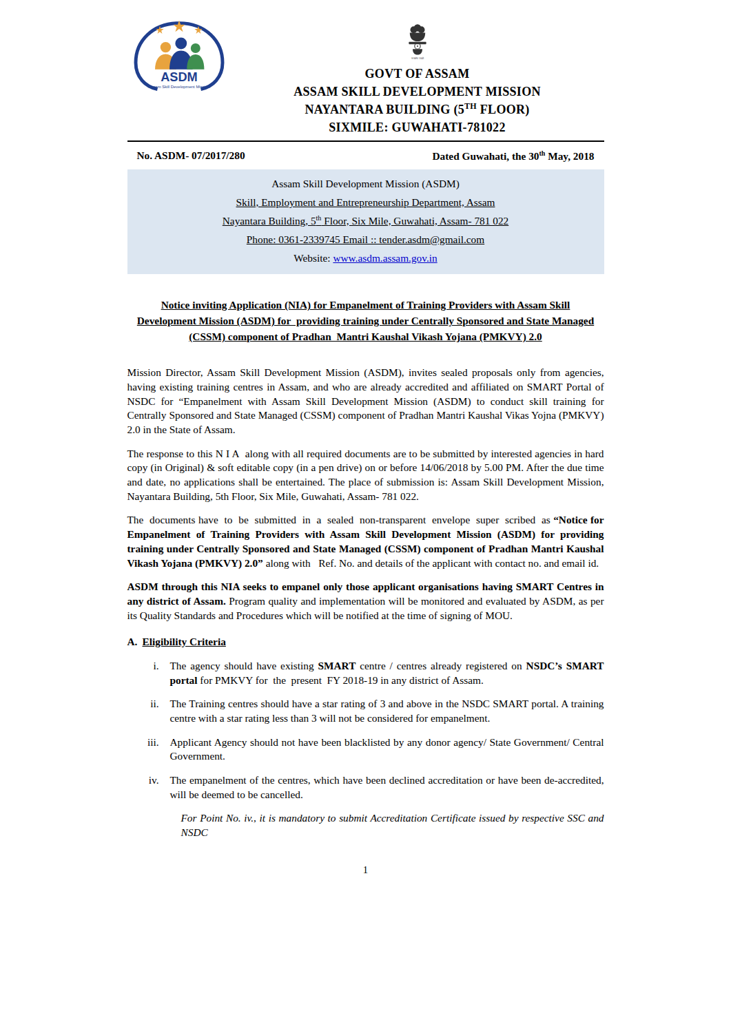ASDM Assam Skill Development Mission
सत्यमेव जयते
GOVT OF ASSAM ASSAM SKILL DEVELOPMENT MISSION NAYANTARA BUILDING (5TH FLOOR) SIXMILE: GUWAHATI-781022
No. ASDM- 07/2017/280
Dated Guwahati, the 30th May, 2018
Assam Skill Development Mission (ASDM)
Skill, Employment and Entrepreneurship Department, Assam
Nayantara Building, 5th Floor, Six Mile, Guwahati, Assam- 781 022
Phone: 0361-2339745 Email :: tender.asdm@gmail.com
Website: www.asdm.assam.gov.in
Notice inviting Application (NIA) for Empanelment of Training Providers with Assam Skill Development Mission (ASDM) for providing training under Centrally Sponsored and State Managed (CSSM) component of Pradhan Mantri Kaushal Vikash Yojana (PMKVY) 2.0
Mission Director, Assam Skill Development Mission (ASDM), invites sealed proposals only from agencies, having existing training centres in Assam, and who are already accredited and affiliated on SMART Portal of NSDC for “Empanelment with Assam Skill Development Mission (ASDM) to conduct skill training for Centrally Sponsored and State Managed (CSSM) component of Pradhan Mantri Kaushal Vikas Yojna (PMKVY) 2.0 in the State of Assam.
The response to this N I A along with all required documents are to be submitted by interested agencies in hard copy (in Original) & soft editable copy (in a pen drive) on or before 14/06/2018 by 5.00 PM. After the due time and date, no applications shall be entertained. The place of submission is: Assam Skill Development Mission, Nayantara Building, 5th Floor, Six Mile, Guwahati, Assam- 781 022.
The documents have to be submitted in a sealed non-transparent envelope super scribed as “Notice for Empanelment of Training Providers with Assam Skill Development Mission (ASDM) for providing training under Centrally Sponsored and State Managed (CSSM) component of Pradhan Mantri Kaushal Vikash Yojana (PMKVY) 2.0” along with Ref. No. and details of the applicant with contact no. and email id.
ASDM through this NIA seeks to empanel only those applicant organisations having SMART Centres in any district of Assam. Program quality and implementation will be monitored and evaluated by ASDM, as per its Quality Standards and Procedures which will be notified at the time of signing of MOU.
A. Eligibility Criteria
i. The agency should have existing SMART centre / centres already registered on NSDC’s SMART portal for PMKVY for the present FY 2018-19 in any district of Assam.
ii. The Training centres should have a star rating of 3 and above in the NSDC SMART portal. A training centre with a star rating less than 3 will not be considered for empanelment.
iii. Applicant Agency should not have been blacklisted by any donor agency/ State Government/ Central Government.
iv. The empanelment of the centres, which have been declined accreditation or have been de-accredited, will be deemed to be cancelled.
For Point No. iv., it is mandatory to submit Accreditation Certificate issued by respective SSC and NSDC
1